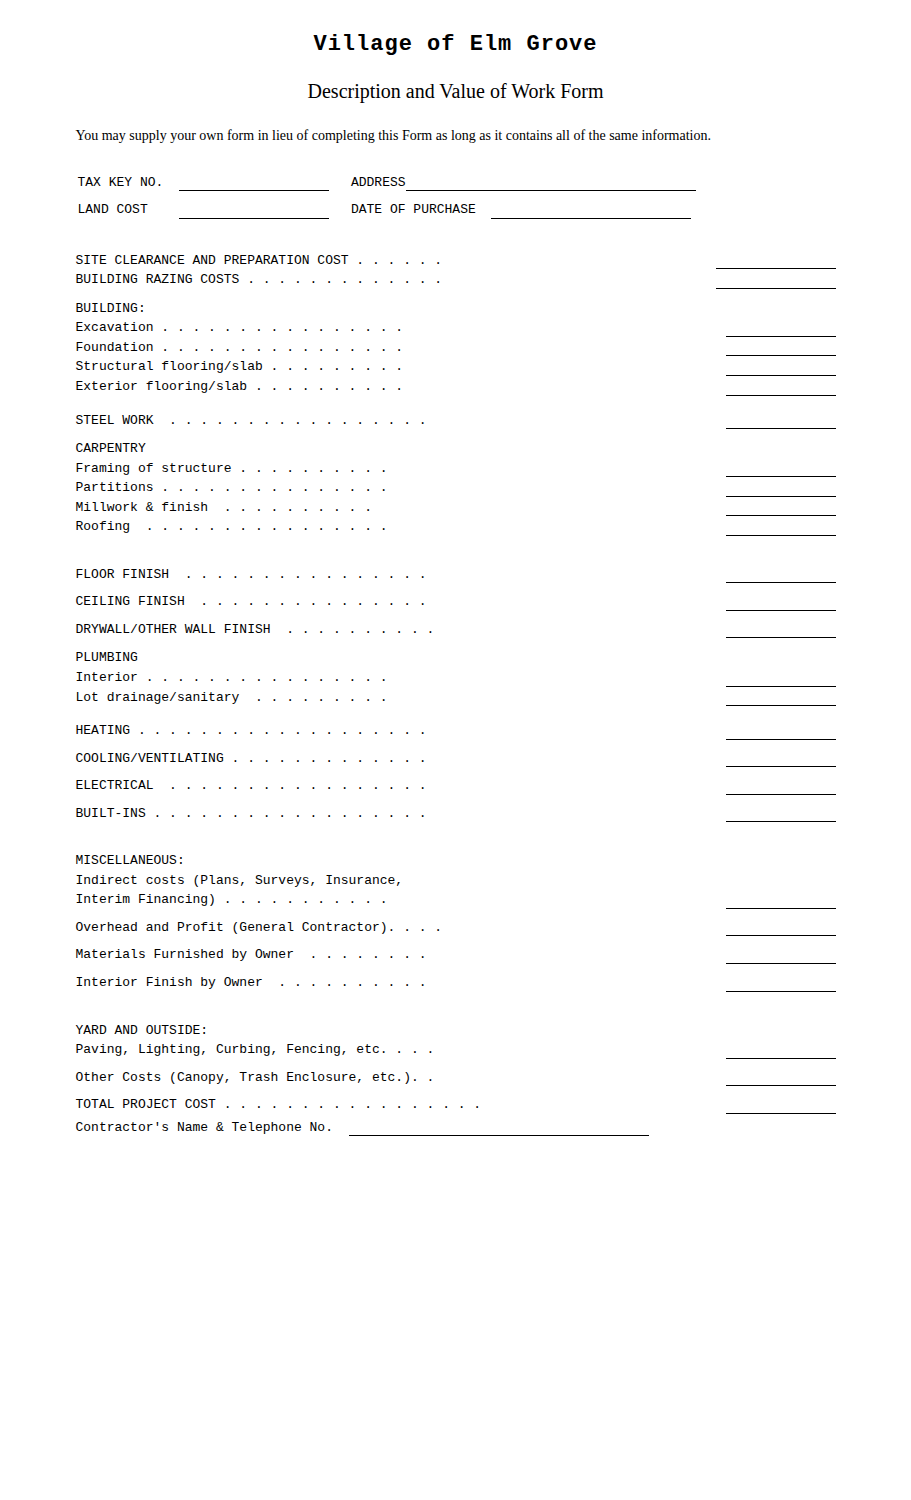Village of Elm Grove
Description and Value of Work Form
You may supply your own form in lieu of completing this Form as long as it contains all of the same information.
| TAX KEY NO. | ADDRESS |
| LAND COST | DATE OF PURCHASE |
| SITE CLEARANCE AND PREPARATION COST . . . . . . | |
| BUILDING RAZING COSTS . . . . . . . . . . . . . | |
| BUILDING: | |
| Excavation . . . . . . . . . . . . . . . . | |
| Foundation . . . . . . . . . . . . . . . . | |
| Structural flooring/slab . . . . . . . . . | |
| Exterior flooring/slab . . . . . . . . . . | |
| STEEL WORK . . . . . . . . . . . . . . . . . | |
| CARPENTRY | |
| Framing of structure . . . . . . . . . . | |
| Partitions . . . . . . . . . . . . . . . | |
| Millwork & finish . . . . . . . . . . | |
| Roofing . . . . . . . . . . . . . . . . | |
| FLOOR FINISH . . . . . . . . . . . . . . . . | |
| CEILING FINISH . . . . . . . . . . . . . . . | |
| DRYWALL/OTHER WALL FINISH . . . . . . . . . . | |
| PLUMBING | |
| Interior . . . . . . . . . . . . . . . . | |
| Lot drainage/sanitary . . . . . . . . . | |
| HEATING . . . . . . . . . . . . . . . . . . . | |
| COOLING/VENTILATING . . . . . . . . . . . . . | |
| ELECTRICAL . . . . . . . . . . . . . . . . . | |
| BUILT-INS . . . . . . . . . . . . . . . . . . | |
| MISCELLANEOUS: | |
| Indirect costs (Plans, Surveys, Insurance, | |
| Interim Financing) . . . . . . . . . . . | |
| Overhead and Profit (General Contractor). . . . | |
| Materials Furnished by Owner . . . . . . . . | |
| Interior Finish by Owner . . . . . . . . . . | |
| YARD AND OUTSIDE: | |
| Paving, Lighting, Curbing, Fencing, etc. . . . | |
| Other Costs (Canopy, Trash Enclosure, etc.). . | |
| TOTAL PROJECT COST . . . . . . . . . . . . . . . . . | |
Contractor's Name & Telephone No.